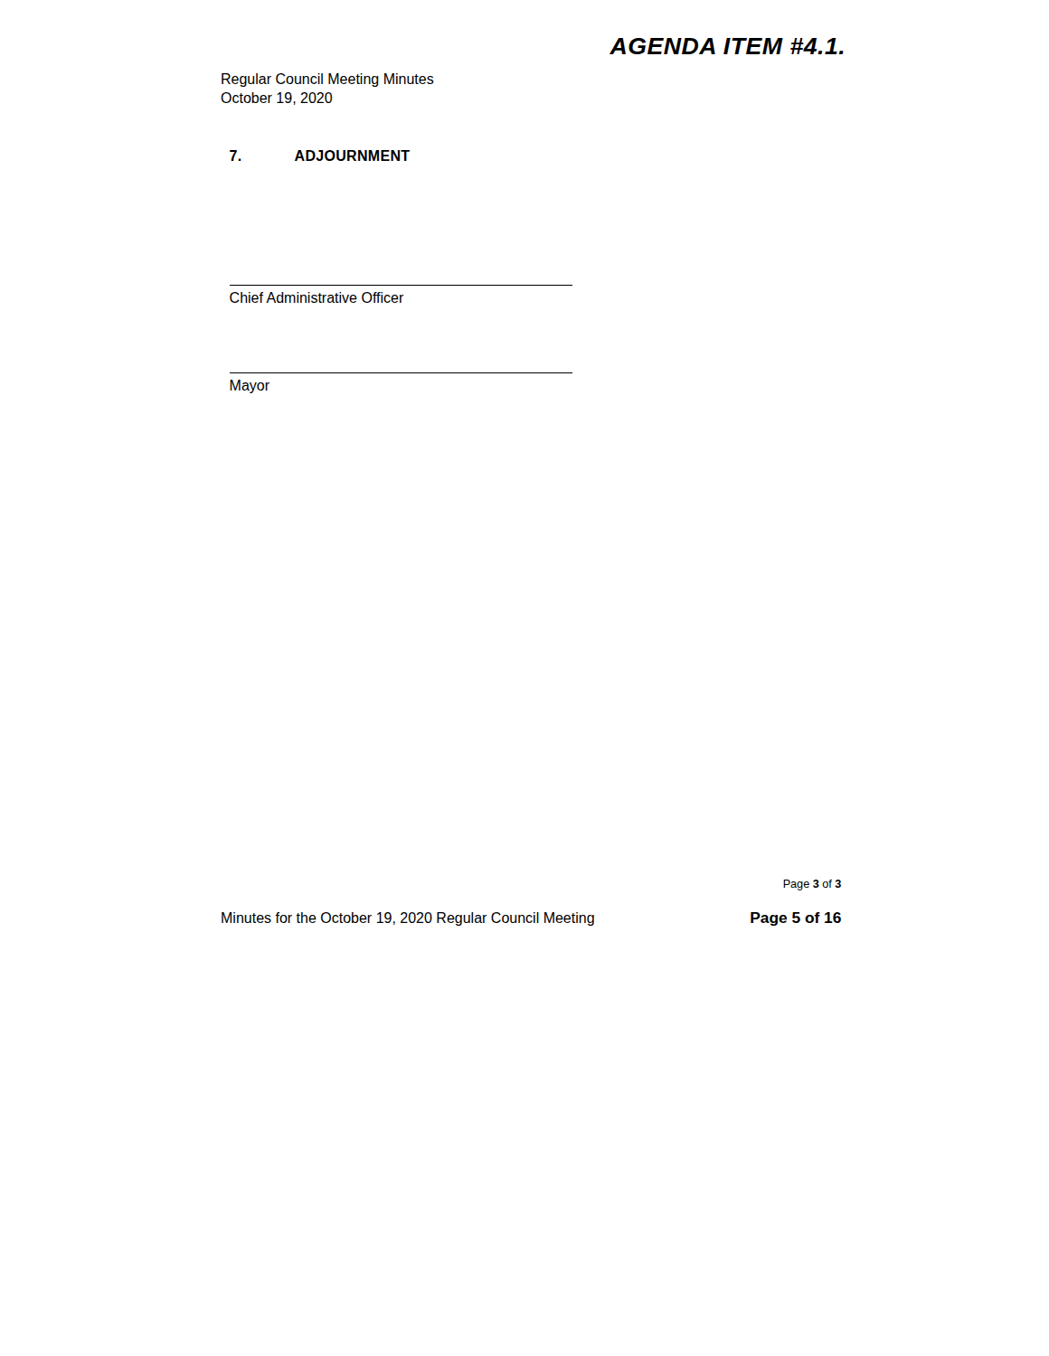AGENDA ITEM #4.1.
Regular Council Meeting Minutes
October 19, 2020
7. ADJOURNMENT
Chief Administrative Officer
Mayor
Page 3 of 3
Minutes for the October 19, 2020 Regular Council Meeting
Page 5 of 16